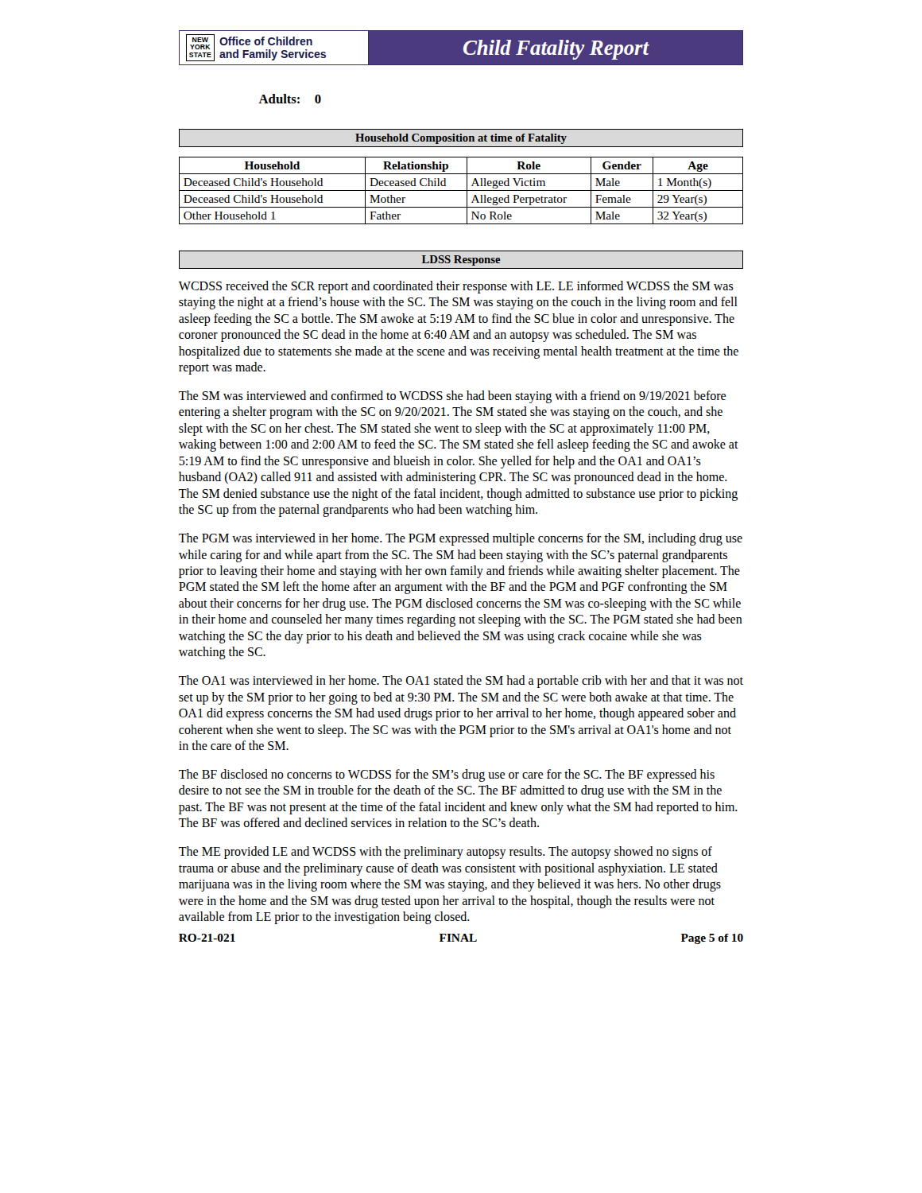NEW YORK STATE
Office of Children
and Family Services
Child Fatality Report
Adults:0
Household Composition at time of Fatality
| Household | Relationship | Role | Gender | Age |
| --- | --- | --- | --- | --- |
| Deceased Child's Household | Deceased Child | Alleged Victim | Male | 1 Month(s) |
| Deceased Child's Household | Mother | Alleged Perpetrator | Female | 29 Year(s) |
| Other Household 1 | Father | No Role | Male | 32 Year(s) |
LDSS Response
WCDSS received the SCR report and coordinated their response with LE. LE informed WCDSS the SM was staying the night at a friend’s house with the SC. The SM was staying on the couch in the living room and fell asleep feeding the SC a bottle. The SM awoke at 5:19 AM to find the SC blue in color and unresponsive. The coroner pronounced the SC dead in the home at 6:40 AM and an autopsy was scheduled. The SM was hospitalized due to statements she made at the scene and was receiving mental health treatment at the time the report was made.
The SM was interviewed and confirmed to WCDSS she had been staying with a friend on 9/19/2021 before entering a shelter program with the SC on 9/20/2021. The SM stated she was staying on the couch, and she slept with the SC on her chest. The SM stated she went to sleep with the SC at approximately 11:00 PM, waking between 1:00 and 2:00 AM to feed the SC. The SM stated she fell asleep feeding the SC and awoke at 5:19 AM to find the SC unresponsive and blueish in color. She yelled for help and the OA1 and OA1’s husband (OA2) called 911 and assisted with administering CPR. The SC was pronounced dead in the home. The SM denied substance use the night of the fatal incident, though admitted to substance use prior to picking the SC up from the paternal grandparents who had been watching him.
The PGM was interviewed in her home. The PGM expressed multiple concerns for the SM, including drug use while caring for and while apart from the SC. The SM had been staying with the SC’s paternal grandparents prior to leaving their home and staying with her own family and friends while awaiting shelter placement. The PGM stated the SM left the home after an argument with the BF and the PGM and PGF confronting the SM about their concerns for her drug use. The PGM disclosed concerns the SM was co-sleeping with the SC while in their home and counseled her many times regarding not sleeping with the SC. The PGM stated she had been watching the SC the day prior to his death and believed the SM was using crack cocaine while she was watching the SC.
The OA1 was interviewed in her home. The OA1 stated the SM had a portable crib with her and that it was not set up by the SM prior to her going to bed at 9:30 PM. The SM and the SC were both awake at that time. The OA1 did express concerns the SM had used drugs prior to her arrival to her home, though appeared sober and coherent when she went to sleep. The SC was with the PGM prior to the SM's arrival at OA1's home and not in the care of the SM.
The BF disclosed no concerns to WCDSS for the SM’s drug use or care for the SC. The BF expressed his desire to not see the SM in trouble for the death of the SC. The BF admitted to drug use with the SM in the past. The BF was not present at the time of the fatal incident and knew only what the SM had reported to him. The BF was offered and declined services in relation to the SC’s death.
The ME provided LE and WCDSS with the preliminary autopsy results. The autopsy showed no signs of trauma or abuse and the preliminary cause of death was consistent with positional asphyxiation. LE stated marijuana was in the living room where the SM was staying, and they believed it was hers. No other drugs were in the home and the SM was drug tested upon her arrival to the hospital, though the results were not available from LE prior to the investigation being closed.
RO-21-021
FINAL
Page 5 of 10